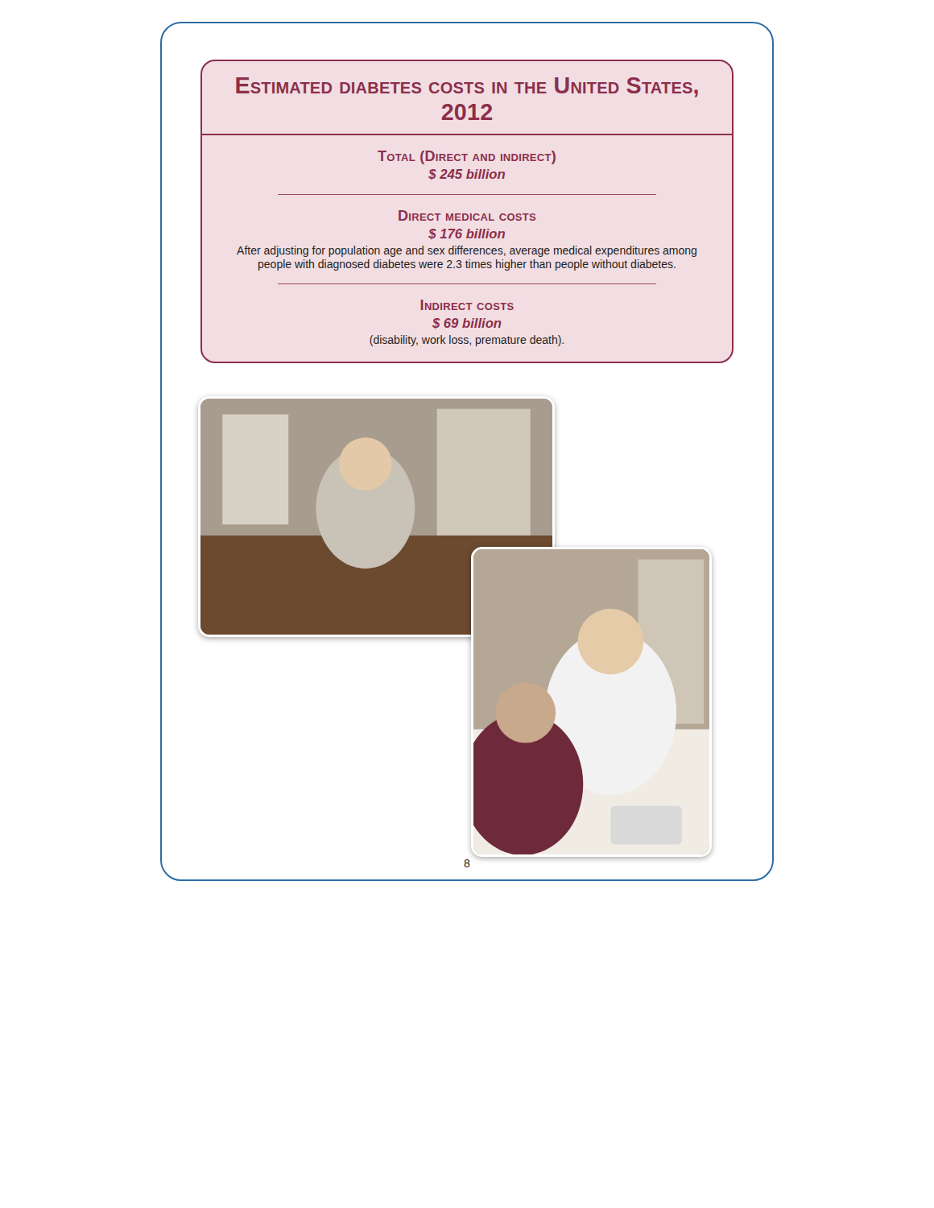Estimated diabetes costs in the United States, 2012
Total (direct and indirect)
$ 245 billion
Direct medical costs
$ 176 billion
After adjusting for population age and sex differences, average medical expenditures among people with diagnosed diabetes were 2.3 times higher than people without diabetes.
Indirect costs
$ 69 billion
(disability, work loss, premature death).
8